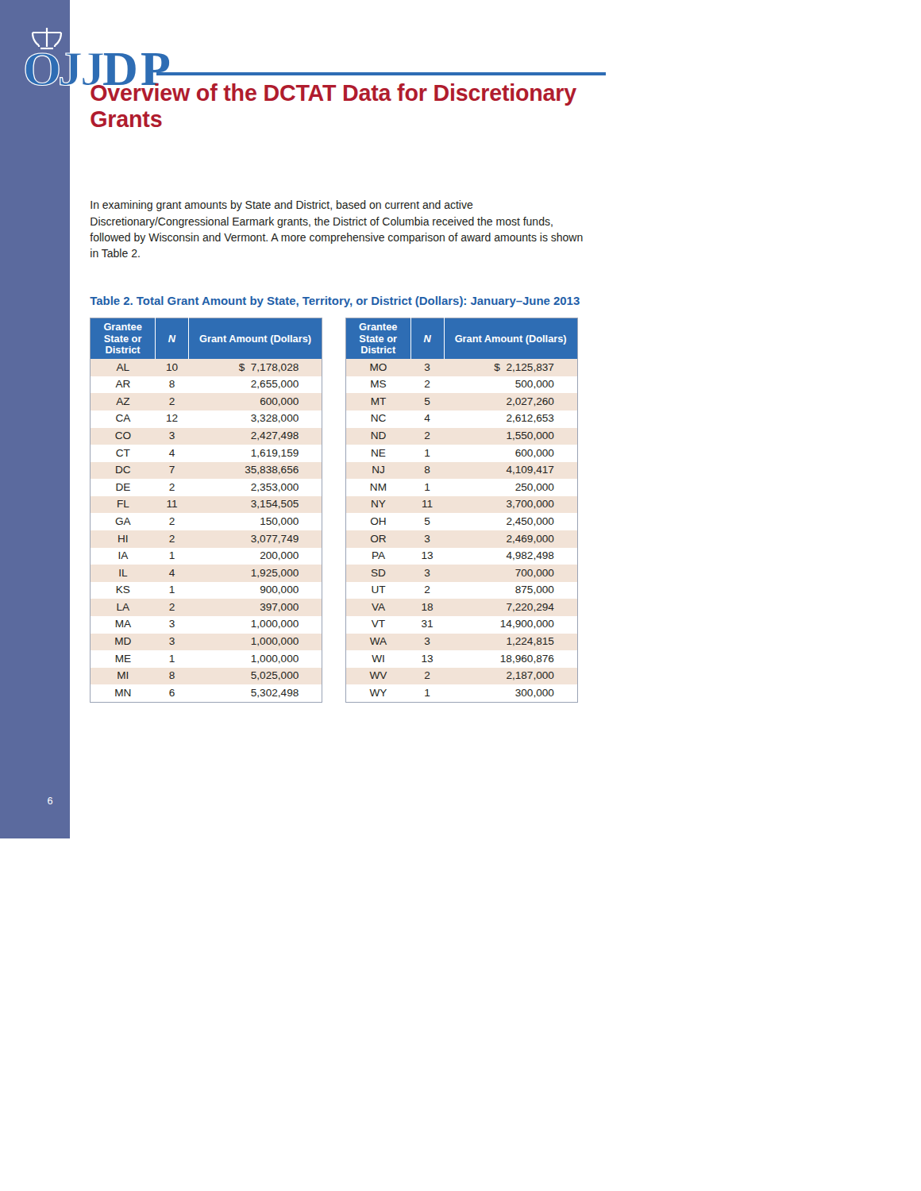O J J D P O J J
Overview of the DCTAT Data for Discretionary Grants
In examining grant amounts by State and District, based on current and active Discretionary/Congressional Earmark grants, the District of Columbia received the most funds, followed by Wisconsin and Vermont. A more comprehensive comparison of award amounts is shown in Table 2.
Table 2. Total Grant Amount by State, Territory, or District (Dollars): January–June 2013
| Grantee State or District | N | Grant Amount (Dollars) |
| --- | --- | --- |
| AL | 10 | $ 7,178,028 |
| AR | 8 | 2,655,000 |
| AZ | 2 | 600,000 |
| CA | 12 | 3,328,000 |
| CO | 3 | 2,427,498 |
| CT | 4 | 1,619,159 |
| DC | 7 | 35,838,656 |
| DE | 2 | 2,353,000 |
| FL | 11 | 3,154,505 |
| GA | 2 | 150,000 |
| HI | 2 | 3,077,749 |
| IA | 1 | 200,000 |
| IL | 4 | 1,925,000 |
| KS | 1 | 900,000 |
| LA | 2 | 397,000 |
| MA | 3 | 1,000,000 |
| MD | 3 | 1,000,000 |
| ME | 1 | 1,000,000 |
| MI | 8 | 5,025,000 |
| MN | 6 | 5,302,498 |
| Grantee State or District | N | Grant Amount (Dollars) |
| --- | --- | --- |
| MO | 3 | $ 2,125,837 |
| MS | 2 | 500,000 |
| MT | 5 | 2,027,260 |
| NC | 4 | 2,612,653 |
| ND | 2 | 1,550,000 |
| NE | 1 | 600,000 |
| NJ | 8 | 4,109,417 |
| NM | 1 | 250,000 |
| NY | 11 | 3,700,000 |
| OH | 5 | 2,450,000 |
| OR | 3 | 2,469,000 |
| PA | 13 | 4,982,498 |
| SD | 3 | 700,000 |
| UT | 2 | 875,000 |
| VA | 18 | 7,220,294 |
| VT | 31 | 14,900,000 |
| WA | 3 | 1,224,815 |
| WI | 13 | 18,960,876 |
| WV | 2 | 2,187,000 |
| WY | 1 | 300,000 |
6